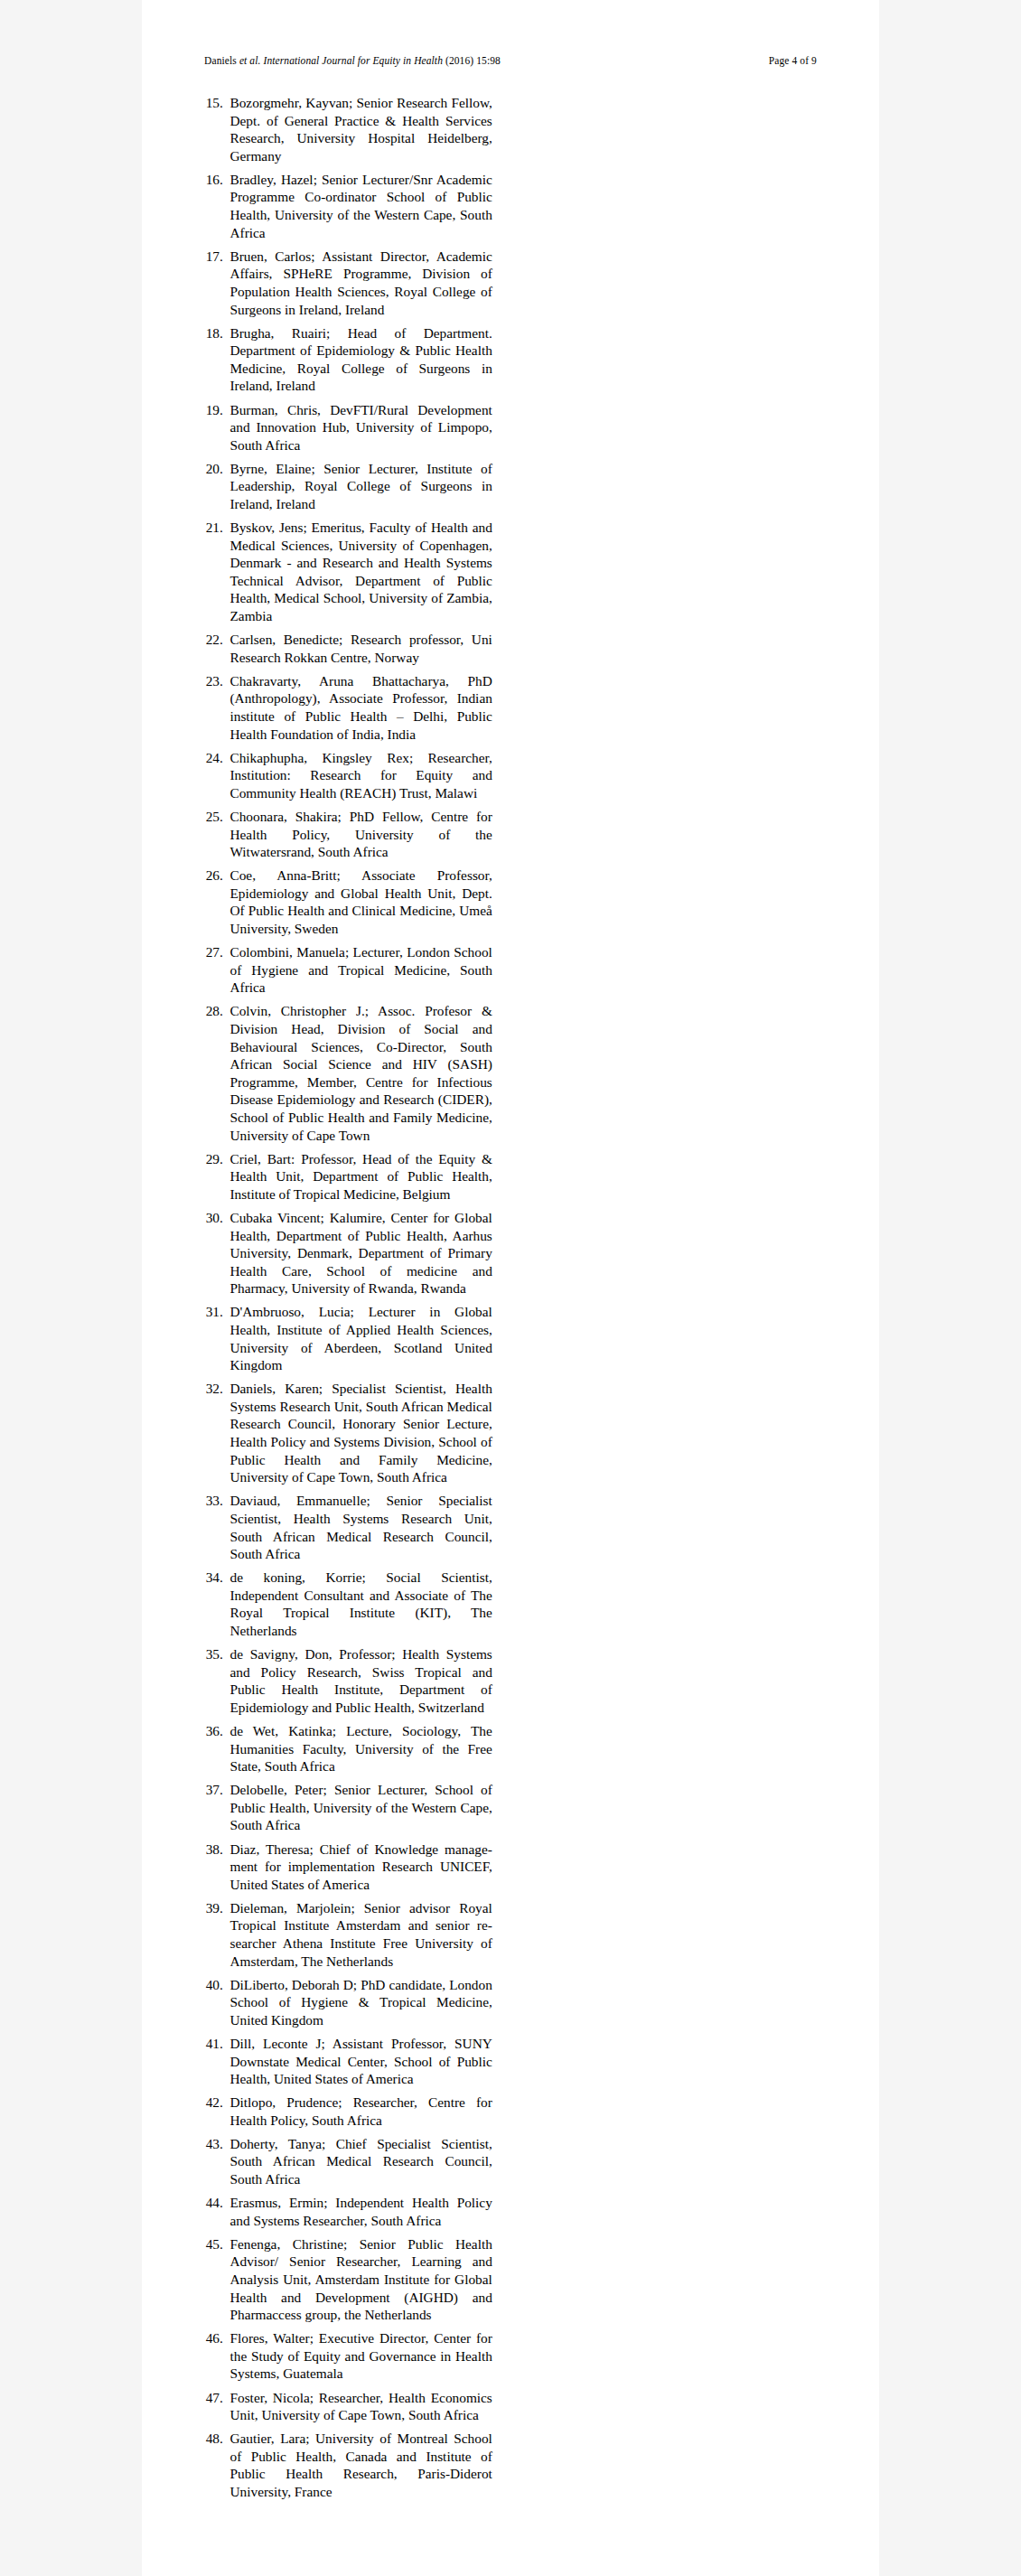Daniels et al. International Journal for Equity in Health (2016) 15:98 Page 4 of 9
15. Bozorgmehr, Kayvan; Senior Research Fellow, Dept. of General Practice & Health Services Research, University Hospital Heidelberg, Germany
16. Bradley, Hazel; Senior Lecturer/Snr Academic Programme Co-ordinator School of Public Health, University of the Western Cape, South Africa
17. Bruen, Carlos; Assistant Director, Academic Affairs, SPHeRE Programme, Division of Population Health Sciences, Royal College of Surgeons in Ireland, Ireland
18. Brugha, Ruairi; Head of Department. Department of Epidemiology & Public Health Medicine, Royal College of Surgeons in Ireland, Ireland
19. Burman, Chris, DevFTI/Rural Development and Innovation Hub, University of Limpopo, South Africa
20. Byrne, Elaine; Senior Lecturer, Institute of Leadership, Royal College of Surgeons in Ireland, Ireland
21. Byskov, Jens; Emeritus, Faculty of Health and Medical Sciences, University of Copenhagen, Denmark - and Research and Health Systems Technical Advisor, Department of Public Health, Medical School, University of Zambia, Zambia
22. Carlsen, Benedicte; Research professor, Uni Research Rokkan Centre, Norway
23. Chakravarty, Aruna Bhattacharya, PhD (Anthropology), Associate Professor, Indian institute of Public Health – Delhi, Public Health Foundation of India, India
24. Chikaphupha, Kingsley Rex; Researcher, Institution: Research for Equity and Community Health (REACH) Trust, Malawi
25. Choonara, Shakira; PhD Fellow, Centre for Health Policy, University of the Witwatersrand, South Africa
26. Coe, Anna-Britt; Associate Professor, Epidemiology and Global Health Unit, Dept. Of Public Health and Clinical Medicine, Umeå University, Sweden
27. Colombini, Manuela; Lecturer, London School of Hygiene and Tropical Medicine, South Africa
28. Colvin, Christopher J.; Assoc. Profesor & Division Head, Division of Social and Behavioural Sciences, Co-Director, South African Social Science and HIV (SASH) Programme, Member, Centre for Infectious Disease Epidemiology and Research (CIDER), School of Public Health and Family Medicine, University of Cape Town
29. Criel, Bart: Professor, Head of the Equity & Health Unit, Department of Public Health, Institute of Tropical Medicine, Belgium
30. Cubaka Vincent; Kalumire, Center for Global Health, Department of Public Health, Aarhus University, Denmark, Department of Primary Health Care, School of medicine and Pharmacy, University of Rwanda, Rwanda
31. D'Ambruoso, Lucia; Lecturer in Global Health, Institute of Applied Health Sciences, University of Aberdeen, Scotland United Kingdom
32. Daniels, Karen; Specialist Scientist, Health Systems Research Unit, South African Medical Research Council, Honorary Senior Lecture, Health Policy and Systems Division, School of Public Health and Family Medicine, University of Cape Town, South Africa
33. Daviaud, Emmanuelle; Senior Specialist Scientist, Health Systems Research Unit, South African Medical Research Council, South Africa
34. de koning, Korrie; Social Scientist, Independent Consultant and Associate of The Royal Tropical Institute (KIT), The Netherlands
35. de Savigny, Don, Professor; Health Systems and Policy Research, Swiss Tropical and Public Health Institute, Department of Epidemiology and Public Health, Switzerland
36. de Wet, Katinka; Lecture, Sociology, The Humanities Faculty, University of the Free State, South Africa
37. Delobelle, Peter; Senior Lecturer, School of Public Health, University of the Western Cape, South Africa
38. Diaz, Theresa; Chief of Knowledge management for implementation Research UNICEF, United States of America
39. Dieleman, Marjolein; Senior advisor Royal Tropical Institute Amsterdam and senior researcher Athena Institute Free University of Amsterdam, The Netherlands
40. DiLiberto, Deborah D; PhD candidate, London School of Hygiene & Tropical Medicine, United Kingdom
41. Dill, Leconte J; Assistant Professor, SUNY Downstate Medical Center, School of Public Health, United States of America
42. Ditlopo, Prudence; Researcher, Centre for Health Policy, South Africa
43. Doherty, Tanya; Chief Specialist Scientist, South African Medical Research Council, South Africa
44. Erasmus, Ermin; Independent Health Policy and Systems Researcher, South Africa
45. Fenenga, Christine; Senior Public Health Advisor/ Senior Researcher, Learning and Analysis Unit, Amsterdam Institute for Global Health and Development (AIGHD) and Pharmaccess group, the Netherlands
46. Flores, Walter; Executive Director, Center for the Study of Equity and Governance in Health Systems, Guatemala
47. Foster, Nicola; Researcher, Health Economics Unit, University of Cape Town, South Africa
48. Gautier, Lara; University of Montreal School of Public Health, Canada and Institute of Public Health Research, Paris-Diderot University, France